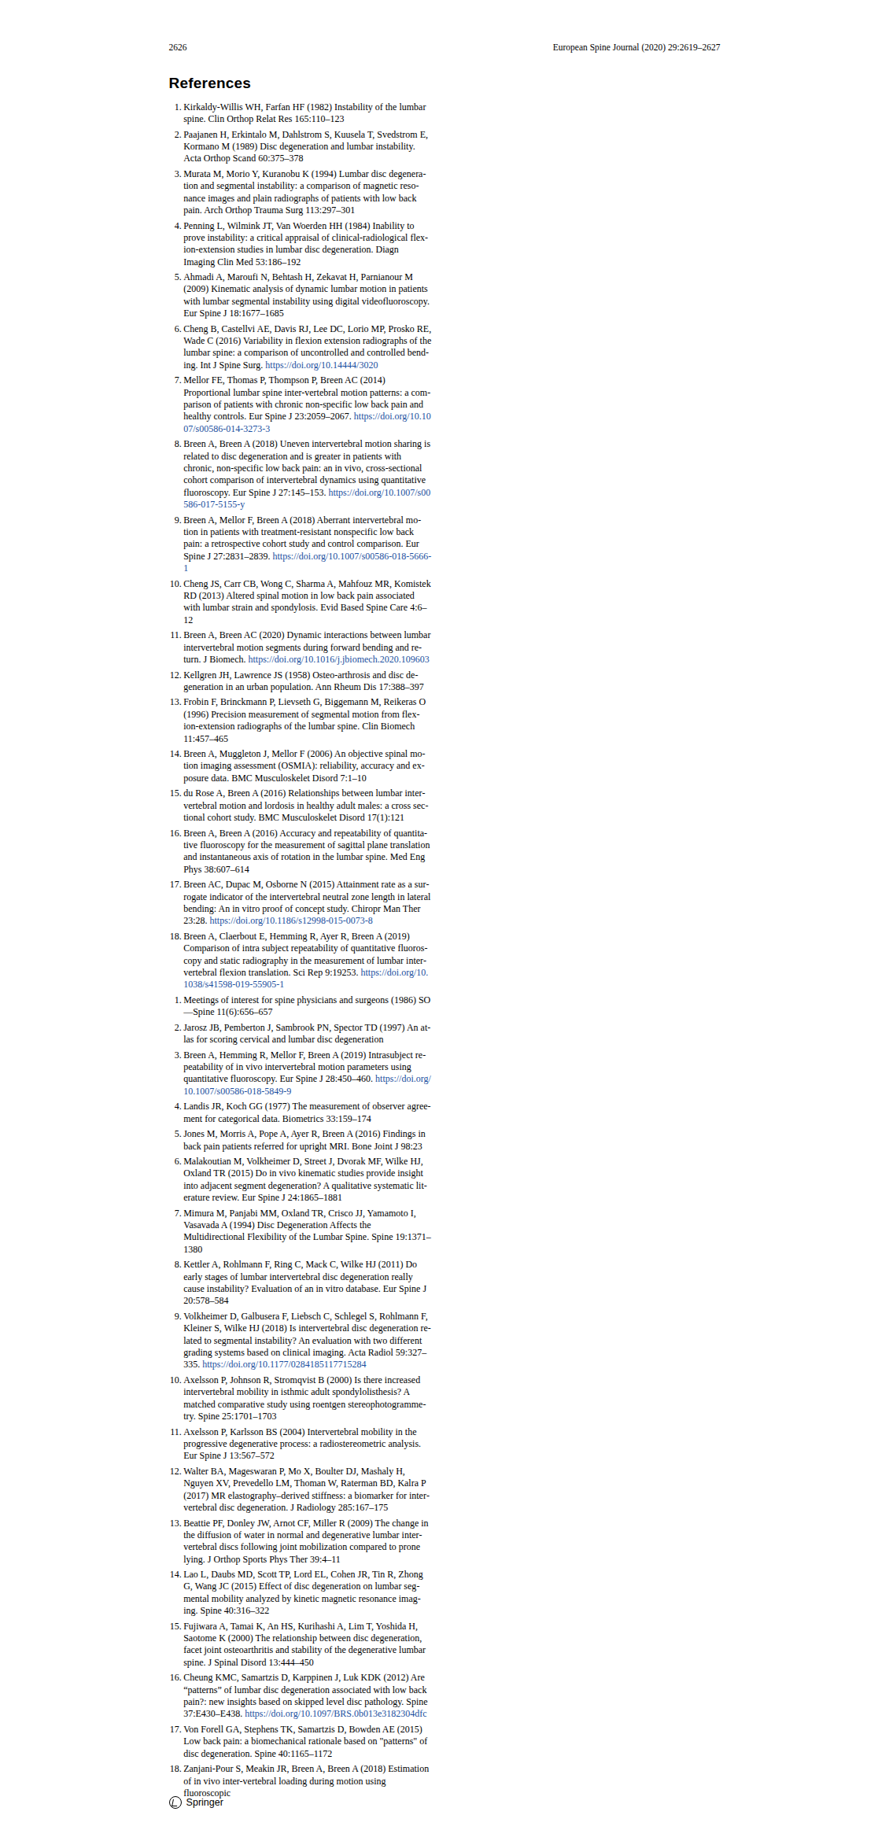2626 European Spine Journal (2020) 29:2619–2627
References
Kirkaldy-Willis WH, Farfan HF (1982) Instability of the lumbar spine. Clin Orthop Relat Res 165:110–123
Paajanen H, Erkintalo M, Dahlstrom S, Kuusela T, Svedstrom E, Kormano M (1989) Disc degeneration and lumbar instability. Acta Orthop Scand 60:375–378
Murata M, Morio Y, Kuranobu K (1994) Lumbar disc degeneration and segmental instability: a comparison of magnetic resonance images and plain radiographs of patients with low back pain. Arch Orthop Trauma Surg 113:297–301
Penning L, Wilmink JT, Van Woerden HH (1984) Inability to prove instability: a critical appraisal of clinical-radiological flexion-extension studies in lumbar disc degeneration. Diagn Imaging Clin Med 53:186–192
Ahmadi A, Maroufi N, Behtash H, Zekavat H, Parnianour M (2009) Kinematic analysis of dynamic lumbar motion in patients with lumbar segmental instability using digital videofluoroscopy. Eur Spine J 18:1677–1685
Cheng B, Castellvi AE, Davis RJ, Lee DC, Lorio MP, Prosko RE, Wade C (2016) Variability in flexion extension radiographs of the lumbar spine: a comparison of uncontrolled and controlled bending. Int J Spine Surg. https://doi.org/10.14444/3020
Mellor FE, Thomas P, Thompson P, Breen AC (2014) Proportional lumbar spine inter-vertebral motion patterns: a comparison of patients with chronic non-specific low back pain and healthy controls. Eur Spine J 23:2059–2067. https://doi.org/10.1007/s00586-014-3273-3
Breen A, Breen A (2018) Uneven intervertebral motion sharing is related to disc degeneration and is greater in patients with chronic, non-specific low back pain: an in vivo, cross-sectional cohort comparison of intervertebral dynamics using quantitative fluoroscopy. Eur Spine J 27:145–153. https://doi.org/10.1007/s00586-017-5155-y
Breen A, Mellor F, Breen A (2018) Aberrant intervertebral motion in patients with treatment-resistant nonspecific low back pain: a retrospective cohort study and control comparison. Eur Spine J 27:2831–2839. https://doi.org/10.1007/s00586-018-5666-1
Cheng JS, Carr CB, Wong C, Sharma A, Mahfouz MR, Komistek RD (2013) Altered spinal motion in low back pain associated with lumbar strain and spondylosis. Evid Based Spine Care 4:6–12
Breen A, Breen AC (2020) Dynamic interactions between lumbar intervertebral motion segments during forward bending and return. J Biomech. https://doi.org/10.1016/j.jbiomech.2020.109603
Kellgren JH, Lawrence JS (1958) Osteo-arthrosis and disc degeneration in an urban population. Ann Rheum Dis 17:388–397
Frobin F, Brinckmann P, Lievseth G, Biggemann M, Reikeras O (1996) Precision measurement of segmental motion from flexion-extension radiographs of the lumbar spine. Clin Biomech 11:457–465
Breen A, Muggleton J, Mellor F (2006) An objective spinal motion imaging assessment (OSMIA): reliability, accuracy and exposure data. BMC Musculoskelet Disord 7:1–10
du Rose A, Breen A (2016) Relationships between lumbar intervertebral motion and lordosis in healthy adult males: a cross sectional cohort study. BMC Musculoskelet Disord 17(1):121
Breen A, Breen A (2016) Accuracy and repeatability of quantitative fluoroscopy for the measurement of sagittal plane translation and instantaneous axis of rotation in the lumbar spine. Med Eng Phys 38:607–614
Breen AC, Dupac M, Osborne N (2015) Attainment rate as a surrogate indicator of the intervertebral neutral zone length in lateral bending: An in vitro proof of concept study. Chiropr Man Ther 23:28. https://doi.org/10.1186/s12998-015-0073-8
Breen A, Claerbout E, Hemming R, Ayer R, Breen A (2019) Comparison of intra subject repeatability of quantitative fluoroscopy and static radiography in the measurement of lumbar intervertebral flexion translation. Sci Rep 9:19253. https://doi.org/10.1038/s41598-019-55905-1
Meetings of interest for spine physicians and surgeons (1986) SO—Spine 11(6):656–657
Jarosz JB, Pemberton J, Sambrook PN, Spector TD (1997) An atlas for scoring cervical and lumbar disc degeneration
Breen A, Hemming R, Mellor F, Breen A (2019) Intrasubject repeatability of in vivo intervertebral motion parameters using quantitative fluoroscopy. Eur Spine J 28:450–460. https://doi.org/10.1007/s00586-018-5849-9
Landis JR, Koch GG (1977) The measurement of observer agreement for categorical data. Biometrics 33:159–174
Jones M, Morris A, Pope A, Ayer R, Breen A (2016) Findings in back pain patients referred for upright MRI. Bone Joint J 98:23
Malakoutian M, Volkheimer D, Street J, Dvorak MF, Wilke HJ, Oxland TR (2015) Do in vivo kinematic studies provide insight into adjacent segment degeneration? A qualitative systematic literature review. Eur Spine J 24:1865–1881
Mimura M, Panjabi MM, Oxland TR, Crisco JJ, Yamamoto I, Vasavada A (1994) Disc Degeneration Affects the Multidirectional Flexibility of the Lumbar Spine. Spine 19:1371–1380
Kettler A, Rohlmann F, Ring C, Mack C, Wilke HJ (2011) Do early stages of lumbar intervertebral disc degeneration really cause instability? Evaluation of an in vitro database. Eur Spine J 20:578–584
Volkheimer D, Galbusera F, Liebsch C, Schlegel S, Rohlmann F, Kleiner S, Wilke HJ (2018) Is intervertebral disc degeneration related to segmental instability? An evaluation with two different grading systems based on clinical imaging. Acta Radiol 59:327–335. https://doi.org/10.1177/0284185117715284
Axelsson P, Johnson R, Stromqvist B (2000) Is there increased intervertebral mobility in isthmic adult spondylolisthesis? A matched comparative study using roentgen stereophotogrammetry. Spine 25:1701–1703
Axelsson P, Karlsson BS (2004) Intervertebral mobility in the progressive degenerative process: a radiostereometric analysis. Eur Spine J 13:567–572
Walter BA, Mageswaran P, Mo X, Boulter DJ, Mashaly H, Nguyen XV, Prevedello LM, Thoman W, Raterman BD, Kalra P (2017) MR elastography–derived stiffness: a biomarker for intervertebral disc degeneration. J Radiology 285:167–175
Beattie PF, Donley JW, Arnot CF, Miller R (2009) The change in the diffusion of water in normal and degenerative lumbar intervertebral discs following joint mobilization compared to prone lying. J Orthop Sports Phys Ther 39:4–11
Lao L, Daubs MD, Scott TP, Lord EL, Cohen JR, Tin R, Zhong G, Wang JC (2015) Effect of disc degeneration on lumbar segmental mobility analyzed by kinetic magnetic resonance imaging. Spine 40:316–322
Fujiwara A, Tamai K, An HS, Kurihashi A, Lim T, Yoshida H, Saotome K (2000) The relationship between disc degeneration, facet joint osteoarthritis and stability of the degenerative lumbar spine. J Spinal Disord 13:444–450
Cheung KMC, Samartzis D, Karppinen J, Luk KDK (2012) Are “patterns” of lumbar disc degeneration associated with low back pain?: new insights based on skipped level disc pathology. Spine 37:E430–E438. https://doi.org/10.1097/BRS.0b013e3182304dfc
Von Forell GA, Stephens TK, Samartzis D, Bowden AE (2015) Low back pain: a biomechanical rationale based on "patterns" of disc degeneration. Spine 40:1165–1172
Zanjani-Pour S, Meakin JR, Breen A, Breen A (2018) Estimation of in vivo inter-vertebral loading during motion using fluoroscopic
Springer